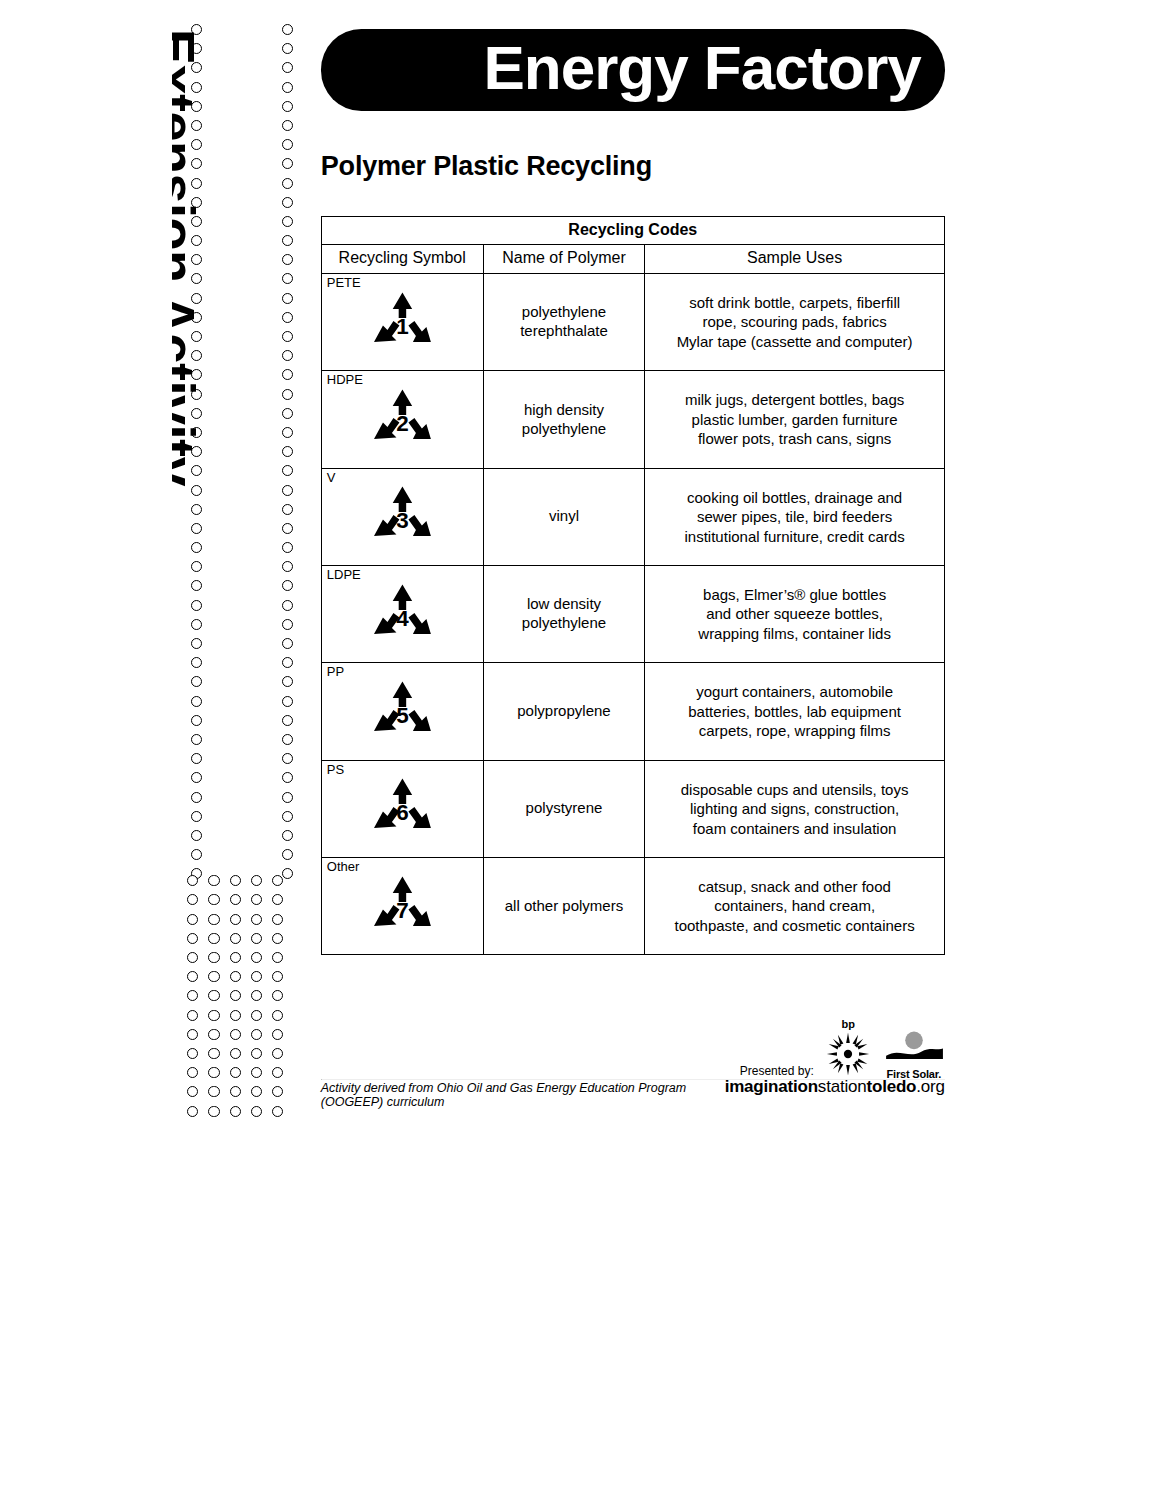Extension Activity
Energy Factory
Polymer Plastic Recycling
Recycling Codes
| Recycling Symbol | Name of Polymer | Sample Uses |
| --- | --- | --- |
| PETE 1 | polyethylene terephthalate | soft drink bottle, carpets, fiberfill rope, scouring pads, fabrics Mylar tape (cassette and computer) |
| HDPE 2 | high density polyethylene | milk jugs, detergent bottles, bags plastic lumber, garden furniture flower pots, trash cans, signs |
| V 3 | vinyl | cooking oil bottles, drainage and sewer pipes, tile, bird feeders institutional furniture, credit cards |
| LDPE 4 | low density polyethylene | bags, Elmer’s® glue bottles and other squeeze bottles, wrapping films, container lids |
| PP 5 | polypropylene | yogurt containers, automobile batteries, bottles, lab equipment carpets, rope, wrapping films |
| PS 6 | polystyrene | disposable cups and utensils, toys lighting and signs, construction, foam containers and insulation |
| Other 7 | all other polymers | catsup, snack and other food containers, hand cream, toothpaste, and cosmetic containers |
Presented by:
bp
First Solar.
Activity derived from Ohio Oil and Gas Energy Education Program (OOGEEP) curriculum imaginationstationtoledo.org